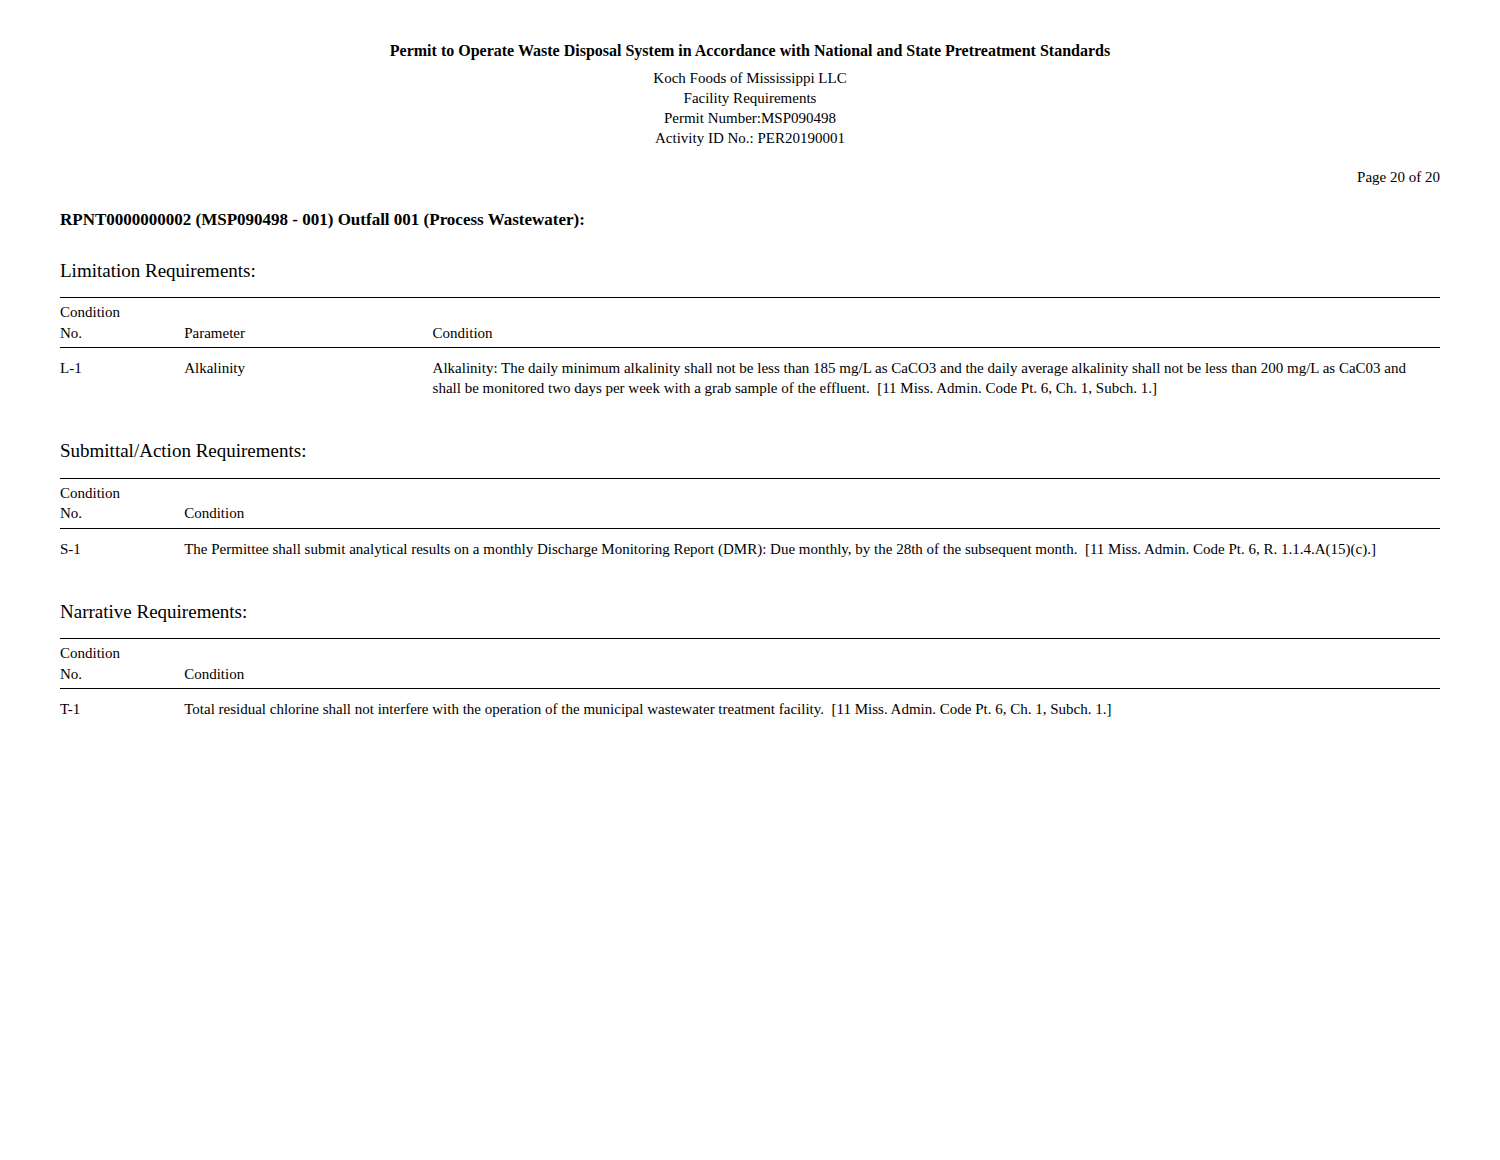Permit to Operate Waste Disposal System in Accordance with National and State Pretreatment Standards
Koch Foods of Mississippi LLC
Facility Requirements
Permit Number:MSP090498
Activity ID No.: PER20190001
Page 20 of 20
RPNT0000000002 (MSP090498 - 001) Outfall 001 (Process Wastewater):
Limitation Requirements:
| Condition No. | Parameter | Condition |
| --- | --- | --- |
| L-1 | Alkalinity | Alkalinity: The daily minimum alkalinity shall not be less than 185 mg/L as CaCO3 and the daily average alkalinity shall not be less than 200 mg/L as CaC03 and shall be monitored two days per week with a grab sample of the effluent. [11 Miss. Admin. Code Pt. 6, Ch. 1, Subch. 1.] |
Submittal/Action Requirements:
| Condition No. | Condition |
| --- | --- |
| S-1 | The Permittee shall submit analytical results on a monthly Discharge Monitoring Report (DMR): Due monthly, by the 28th of the subsequent month. [11 Miss. Admin. Code Pt. 6, R. 1.1.4.A(15)(c).] |
Narrative Requirements:
| Condition No. | Condition |
| --- | --- |
| T-1 | Total residual chlorine shall not interfere with the operation of the municipal wastewater treatment facility. [11 Miss. Admin. Code Pt. 6, Ch. 1, Subch. 1.] |